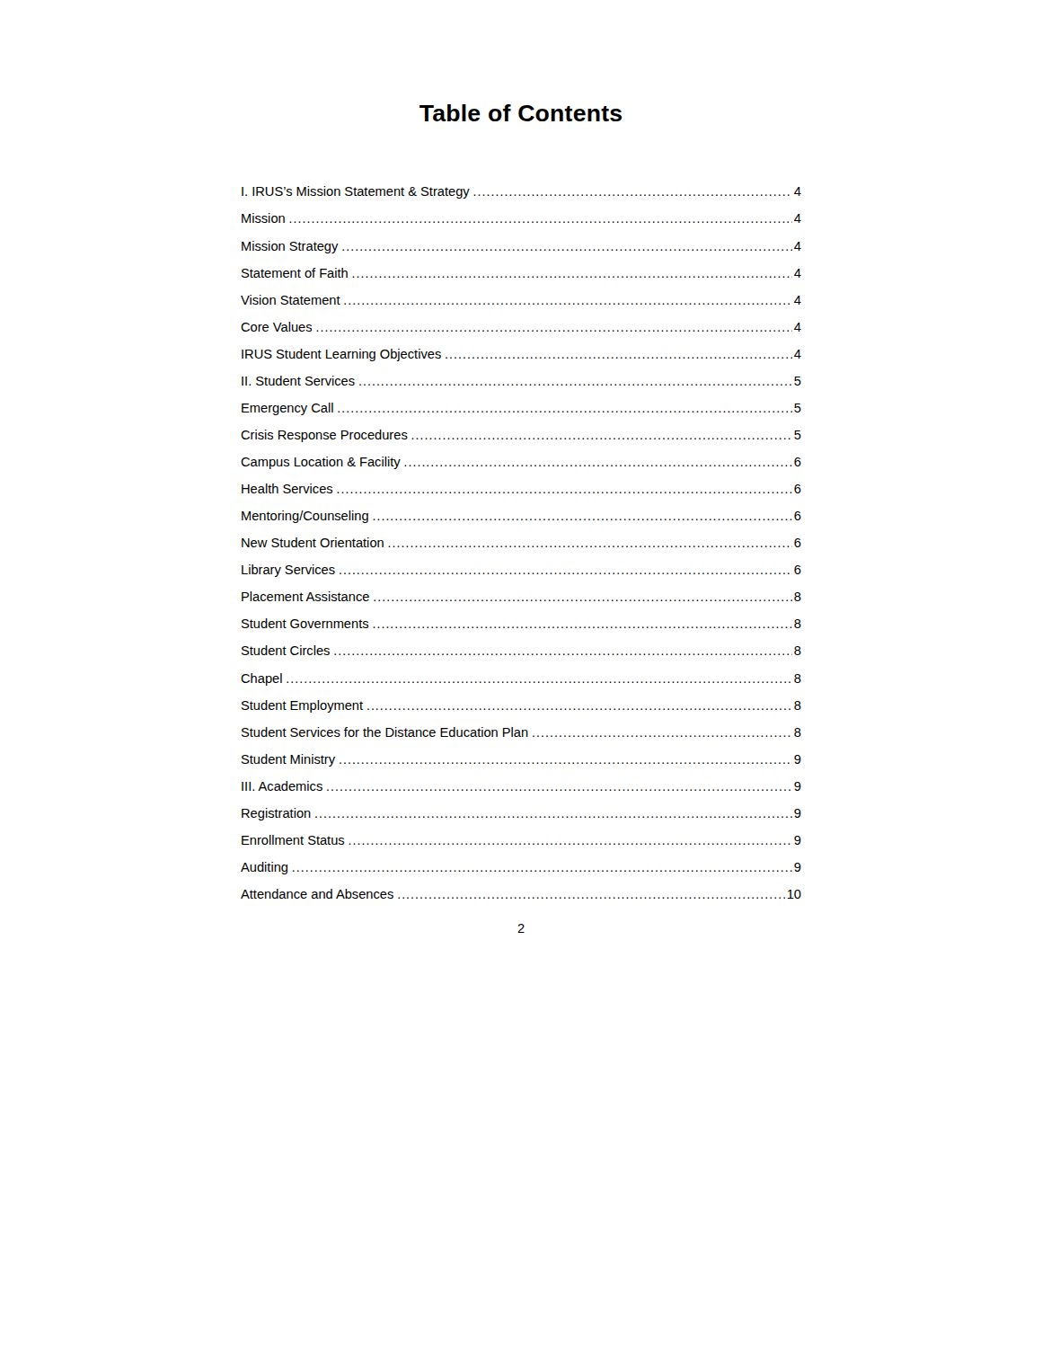Table of Contents
I. IRUS’s Mission Statement & Strategy ................................................................................................................................ 4
Mission ............................................................................................................................................................. 4
Mission Strategy ......................................................................................................................................... 4
Statement of Faith ..................................................................................................................................... 4
Vision Statement ......................................................................................................................................... 4
Core Values ................................................................................................................................................ 4
IRUS Student Learning Objectives ................................................................................................................. 4
II. Student Services ................................................................................................................................................. 5
Emergency Call ........................................................................................................................................... 5
Crisis Response Procedures ....................................................................................................................... 5
Campus Location & Facility ......................................................................................................................... 6
Health Services .......................................................................................................................................... 6
Mentoring/Counseling .............................................................................................................................. 6
New Student Orientation ........................................................................................................................... 6
Library Services .......................................................................................................................................... 6
Placement Assistance ................................................................................................................................ 8
Student Governments ............................................................................................................................... 8
Student Circles ........................................................................................................................................... 8
Chapel ....................................................................................................................................................... 8
Student Employment ................................................................................................................................ 8
Student Services for the Distance Education Plan ............................................................................................. 8
Student Ministry ........................................................................................................................................ 9
III. Academics ......................................................................................................................................................... 9
Registration .............................................................................................................................................. 9
Enrollment Status ..................................................................................................................................... 9
Auditing .................................................................................................................................................... 9
Attendance and Absences ......................................................................................................................... 10
2